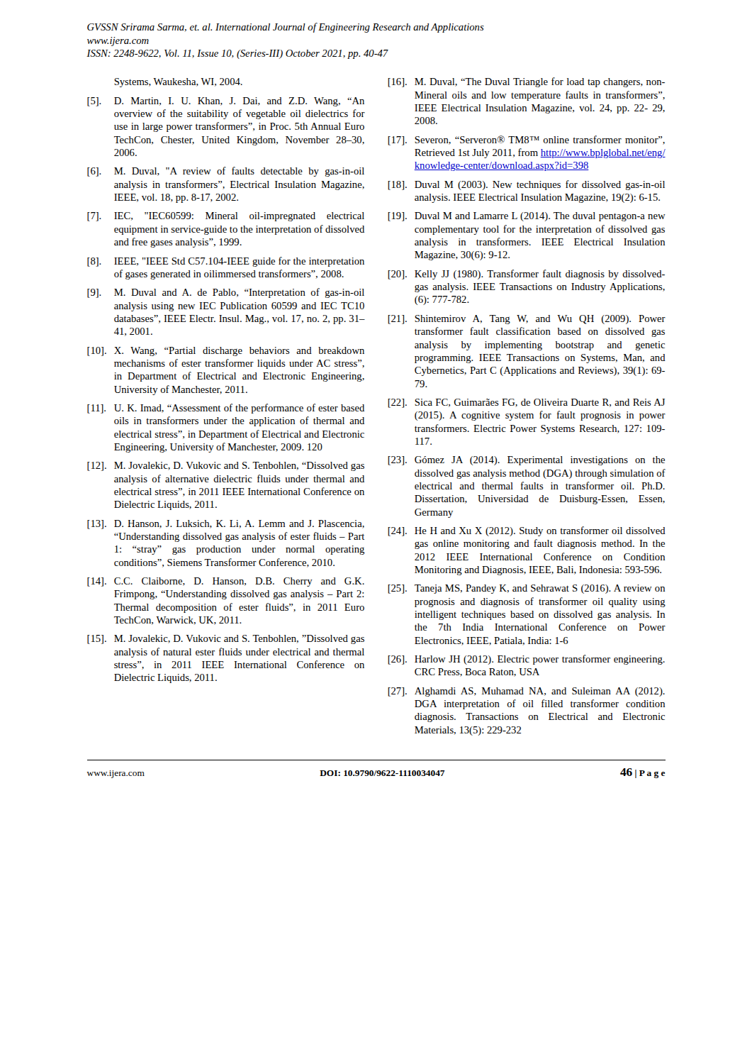GVSSN Srirama Sarma, et. al. International Journal of Engineering Research and Applications
www.ijera.com
ISSN: 2248-9622, Vol. 11, Issue 10, (Series-III) October 2021, pp. 40-47
Systems, Waukesha, WI, 2004.
[5]. D. Martin, I. U. Khan, J. Dai, and Z.D. Wang, “An overview of the suitability of vegetable oil dielectrics for use in large power transformers”, in Proc. 5th Annual Euro TechCon, Chester, United Kingdom, November 28–30, 2006.
[6]. M. Duval, "A review of faults detectable by gas-in-oil analysis in transformers”, Electrical Insulation Magazine, IEEE, vol. 18, pp. 8-17, 2002.
[7]. IEC, "IEC60599: Mineral oil-impregnated electrical equipment in service-guide to the interpretation of dissolved and free gases analysis”, 1999.
[8]. IEEE, "IEEE Std C57.104-IEEE guide for the interpretation of gases generated in oilimmersed transformers”, 2008.
[9]. M. Duval and A. de Pablo, “Interpretation of gas-in-oil analysis using new IEC Publication 60599 and IEC TC10 databases”, IEEE Electr. Insul. Mag., vol. 17, no. 2, pp. 31–41, 2001.
[10]. X. Wang, “Partial discharge behaviors and breakdown mechanisms of ester transformer liquids under AC stress”, in Department of Electrical and Electronic Engineering, University of Manchester, 2011.
[11]. U. K. Imad, “Assessment of the performance of ester based oils in transformers under the application of thermal and electrical stress”, in Department of Electrical and Electronic Engineering, University of Manchester, 2009. 120
[12]. M. Jovalekic, D. Vukovic and S. Tenbohlen, “Dissolved gas analysis of alternative dielectric fluids under thermal and electrical stress”, in 2011 IEEE International Conference on Dielectric Liquids, 2011.
[13]. D. Hanson, J. Luksich, K. Li, A. Lemm and J. Plascencia, “Understanding dissolved gas analysis of ester fluids – Part 1: “stray” gas production under normal operating conditions”, Siemens Transformer Conference, 2010.
[14]. C.C. Claiborne, D. Hanson, D.B. Cherry and G.K. Frimpong, “Understanding dissolved gas analysis – Part 2: Thermal decomposition of ester fluids”, in 2011 Euro TechCon, Warwick, UK, 2011.
[15]. M. Jovalekic, D. Vukovic and S. Tenbohlen, ”Dissolved gas analysis of natural ester fluids under electrical and thermal stress”, in 2011 IEEE International Conference on Dielectric Liquids, 2011.
[16]. M. Duval, “The Duval Triangle for load tap changers, non-Mineral oils and low temperature faults in transformers”, IEEE Electrical Insulation Magazine, vol. 24, pp. 22- 29, 2008.
[17]. Severon, “Serveron® TM8™ online transformer monitor”, Retrieved 1st July 2011, from http://www.bplglobal.net/eng/knowledge-center/download.aspx?id=398
[18]. Duval M (2003). New techniques for dissolved gas-in-oil analysis. IEEE Electrical Insulation Magazine, 19(2): 6-15.
[19]. Duval M and Lamarre L (2014). The duval pentagon-a new complementary tool for the interpretation of dissolved gas analysis in transformers. IEEE Electrical Insulation Magazine, 30(6): 9-12.
[20]. Kelly JJ (1980). Transformer fault diagnosis by dissolved-gas analysis. IEEE Transactions on Industry Applications, (6): 777-782.
[21]. Shintemirov A, Tang W, and Wu QH (2009). Power transformer fault classification based on dissolved gas analysis by implementing bootstrap and genetic programming. IEEE Transactions on Systems, Man, and Cybernetics, Part C (Applications and Reviews), 39(1): 69-79.
[22]. Sica FC, Guimarães FG, de Oliveira Duarte R, and Reis AJ (2015). A cognitive system for fault prognosis in power transformers. Electric Power Systems Research, 127: 109-117.
[23]. Gómez JA (2014). Experimental investigations on the dissolved gas analysis method (DGA) through simulation of electrical and thermal faults in transformer oil. Ph.D. Dissertation, Universidad de Duisburg-Essen, Essen, Germany
[24]. He H and Xu X (2012). Study on transformer oil dissolved gas online monitoring and fault diagnosis method. In the 2012 IEEE International Conference on Condition Monitoring and Diagnosis, IEEE, Bali, Indonesia: 593-596.
[25]. Taneja MS, Pandey K, and Sehrawat S (2016). A review on prognosis and diagnosis of transformer oil quality using intelligent techniques based on dissolved gas analysis. In the 7th India International Conference on Power Electronics, IEEE, Patiala, India: 1-6
[26]. Harlow JH (2012). Electric power transformer engineering. CRC Press, Boca Raton, USA
[27]. Alghamdi AS, Muhamad NA, and Suleiman AA (2012). DGA interpretation of oil filled transformer condition diagnosis. Transactions on Electrical and Electronic Materials, 13(5): 229-232
www.ijera.com DOI: 10.9790/9622-1110034047 46 | P a g e